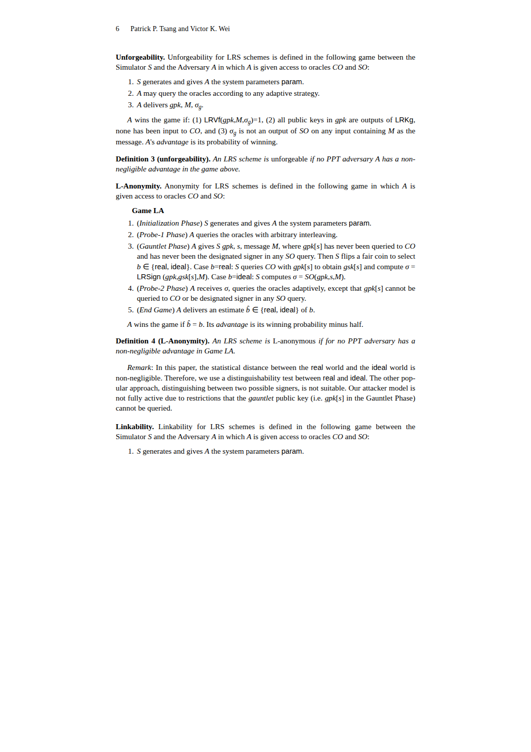6 Patrick P. Tsang and Victor K. Wei
Unforgeability. Unforgeability for LRS schemes is defined in the following game between the Simulator S and the Adversary A in which A is given access to oracles CO and SO:
S generates and gives A the system parameters param.
A may query the oracles according to any adaptive strategy.
A delivers gpk, M, σg.
A wins the game if: (1) LRVf(gpk,M,σg)=1, (2) all public keys in gpk are outputs of LRKg, none has been input to CO, and (3) σg is not an output of SO on any input containing M as the message. A's advantage is its probability of winning.
Definition 3 (unforgeability). An LRS scheme is unforgeable if no PPT adversary A has a non-negligible advantage in the game above.
L-Anonymity. Anonymity for LRS schemes is defined in the following game in which A is given access to oracles CO and SO:
Game LA
(Initialization Phase) S generates and gives A the system parameters param.
(Probe-1 Phase) A queries the oracles with arbitrary interleaving.
(Gauntlet Phase) A gives S gpk, s, message M, where gpk[s] has never been queried to CO and has never been the designated signer in any SO query. Then S flips a fair coin to select b ∈ {real, ideal}. Case b=real: S queries CO with gpk[s] to obtain gsk[s] and compute σ = LRSign (gpk,gsk[s],M). Case b=ideal: S computes σ = SO(gpk,s,M).
(Probe-2 Phase) A receives σ, queries the oracles adaptively, except that gpk[s] cannot be queried to CO or be designated signer in any SO query.
(End Game) A delivers an estimate b̂ ∈ {real, ideal} of b.
A wins the game if b̂ = b. Its advantage is its winning probability minus half.
Definition 4 (L-Anonymity). An LRS scheme is L-anonymous if for no PPT adversary has a non-negligible advantage in Game LA.
Remark: In this paper, the statistical distance between the real world and the ideal world is non-negligible. Therefore, we use a distinguishability test between real and ideal. The other popular approach, distinguishing between two possible signers, is not suitable. Our attacker model is not fully active due to restrictions that the gauntlet public key (i.e. gpk[s] in the Gauntlet Phase) cannot be queried.
Linkability. Linkability for LRS schemes is defined in the following game between the Simulator S and the Adversary A in which A is given access to oracles CO and SO:
S generates and gives A the system parameters param.